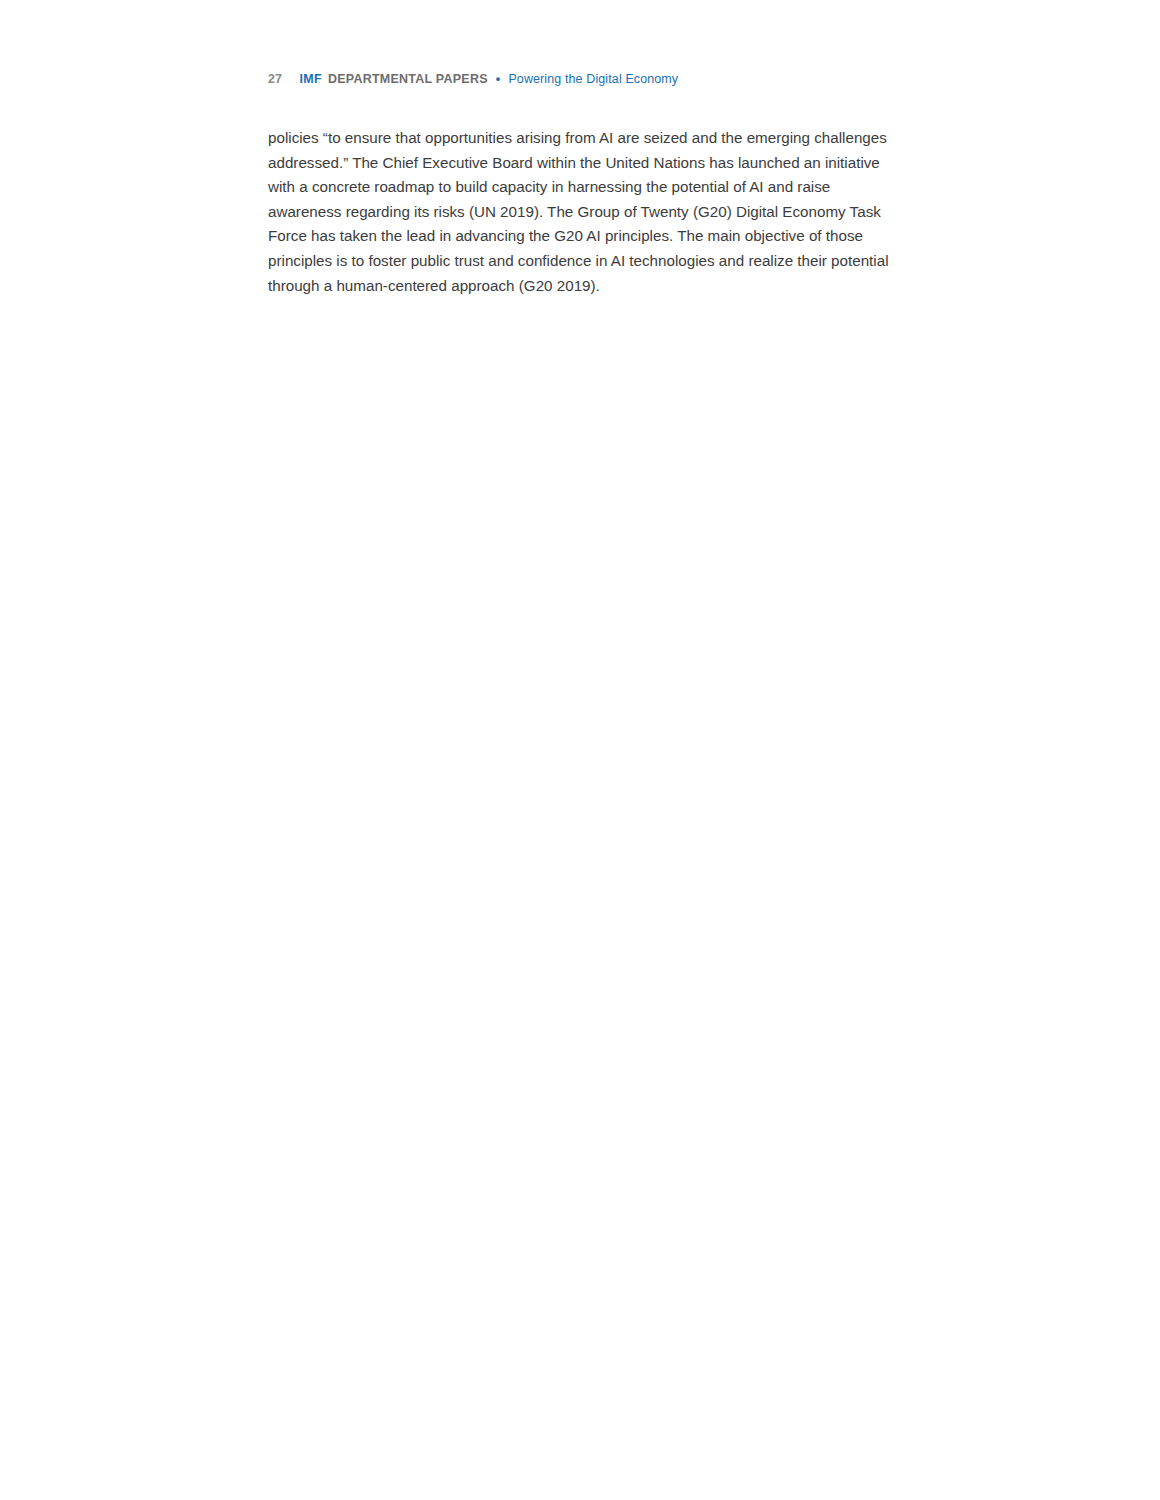27 IMF DEPARTMENTAL PAPERS • Powering the Digital Economy
policies “to ensure that opportunities arising from AI are seized and the emerging challenges addressed.” The Chief Executive Board within the United Nations has launched an initiative with a concrete roadmap to build capacity in harnessing the potential of AI and raise awareness regarding its risks (UN 2019). The Group of Twenty (G20) Digital Economy Task Force has taken the lead in advancing the G20 AI principles. The main objective of those principles is to foster public trust and confidence in AI technologies and realize their potential through a human-centered approach (G20 2019).